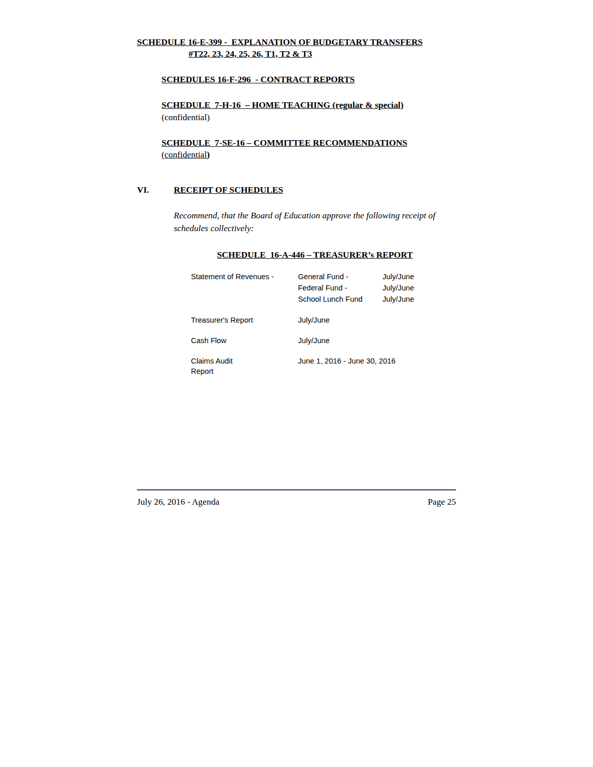SCHEDULE 16-E-399 - EXPLANATION OF BUDGETARY TRANSFERS
#T22, 23, 24, 25, 26, T1, T2 & T3
SCHEDULES 16-F-296 - CONTRACT REPORTS
SCHEDULE 7-H-16 – HOME TEACHING (regular & special)
(confidential)
SCHEDULE 7-SE-16 – COMMITTEE RECOMMENDATIONS
(confidential)
VI.
RECEIPT OF SCHEDULES
Recommend, that the Board of Education approve the following receipt of schedules collectively:
SCHEDULE 16-A-446 – TREASURER’s REPORT
| Statement of Revenues - | General Fund - | July/June |
| | Federal Fund - | July/June |
| | School Lunch Fund | July/June |
| Treasurer's Report | July/June | |
| Cash Flow | July/June | |
| Claims Audit Report | June 1, 2016 - June 30, 2016 |
July 26, 2016 - Agenda Page 25